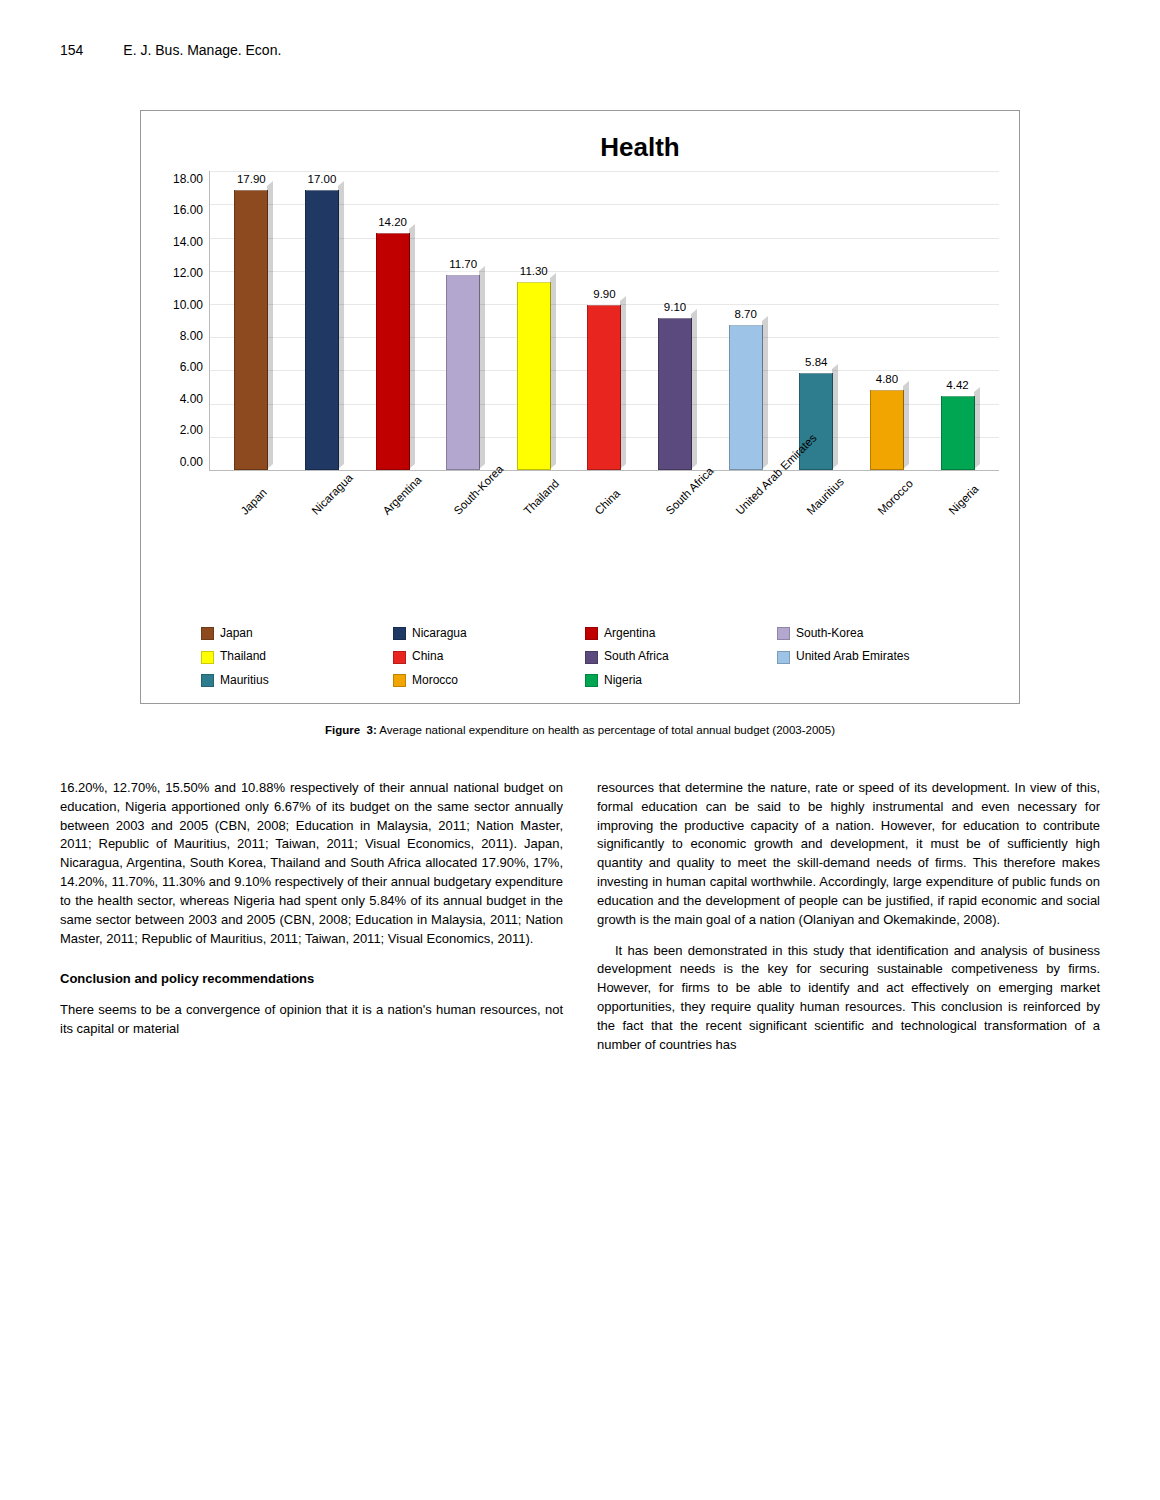154 E. J. Bus. Manage. Econ.
Health
18.00 16.00 14.00 12.00 10.00 8.00 6.00 4.00 2.00 0.00
17.90
17.00
14.20
11.70
11.30
9.90
9.10
8.70
5.84
4.80
4.42
Japan Nicaragua Argentina South-Korea Thailand China South Africa United Arab Emirates Mauritius Morocco Nigeria
Japan
Nicaragua
Argentina
South-Korea
Thailand
China
South Africa
United Arab Emirates
Mauritius
Morocco
Nigeria
Figure 3: Average national expenditure on health as percentage of total annual budget (2003-2005)
16.20%, 12.70%, 15.50% and 10.88% respectively of their annual national budget on education, Nigeria apportioned only 6.67% of its budget on the same sector annually between 2003 and 2005 (CBN, 2008; Education in Malaysia, 2011; Nation Master, 2011; Republic of Mauritius, 2011; Taiwan, 2011; Visual Economics, 2011). Japan, Nicaragua, Argentina, South Korea, Thailand and South Africa allocated 17.90%, 17%, 14.20%, 11.70%, 11.30% and 9.10% respectively of their annual budgetary expenditure to the health sector, whereas Nigeria had spent only 5.84% of its annual budget in the same sector between 2003 and 2005 (CBN, 2008; Education in Malaysia, 2011; Nation Master, 2011; Republic of Mauritius, 2011; Taiwan, 2011; Visual Economics, 2011).
Conclusion and policy recommendations
There seems to be a convergence of opinion that it is a nation's human resources, not its capital or material
resources that determine the nature, rate or speed of its development. In view of this, formal education can be said to be highly instrumental and even necessary for improving the productive capacity of a nation. However, for education to contribute significantly to economic growth and development, it must be of sufficiently high quantity and quality to meet the skill-demand needs of firms. This therefore makes investing in human capital worthwhile. Accordingly, large expenditure of public funds on education and the development of people can be justified, if rapid economic and social growth is the main goal of a nation (Olaniyan and Okemakinde, 2008).
It has been demonstrated in this study that identification and analysis of business development needs is the key for securing sustainable competiveness by firms. However, for firms to be able to identify and act effectively on emerging market opportunities, they require quality human resources. This conclusion is reinforced by the fact that the recent significant scientific and technological transformation of a number of countries has